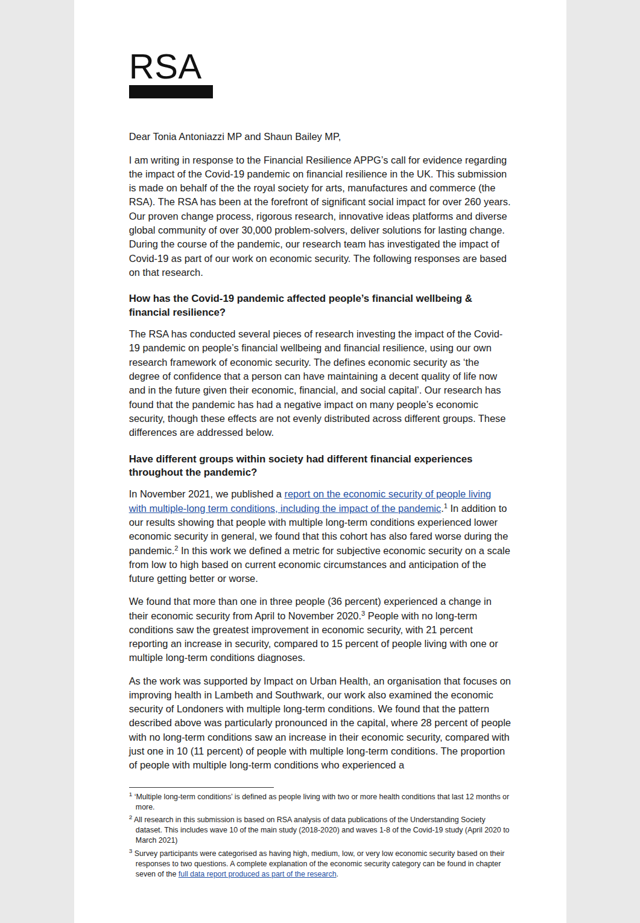RSA
Dear Tonia Antoniazzi MP and Shaun Bailey MP,
I am writing in response to the Financial Resilience APPG’s call for evidence regarding the impact of the Covid-19 pandemic on financial resilience in the UK. This submission is made on behalf of the the royal society for arts, manufactures and commerce (the RSA). The RSA has been at the forefront of significant social impact for over 260 years. Our proven change process, rigorous research, innovative ideas platforms and diverse global community of over 30,000 problem-solvers, deliver solutions for lasting change. During the course of the pandemic, our research team has investigated the impact of Covid-19 as part of our work on economic security. The following responses are based on that research.
How has the Covid-19 pandemic affected people’s financial wellbeing & financial resilience?
The RSA has conducted several pieces of research investing the impact of the Covid-19 pandemic on people’s financial wellbeing and financial resilience, using our own research framework of economic security. The defines economic security as ‘the degree of confidence that a person can have maintaining a decent quality of life now and in the future given their economic, financial, and social capital’. Our research has found that the pandemic has had a negative impact on many people’s economic security, though these effects are not evenly distributed across different groups. These differences are addressed below.
Have different groups within society had different financial experiences throughout the pandemic?
In November 2021, we published a report on the economic security of people living with multiple-long term conditions, including the impact of the pandemic.1 In addition to our results showing that people with multiple long-term conditions experienced lower economic security in general, we found that this cohort has also fared worse during the pandemic.2 In this work we defined a metric for subjective economic security on a scale from low to high based on current economic circumstances and anticipation of the future getting better or worse.
We found that more than one in three people (36 percent) experienced a change in their economic security from April to November 2020.3 People with no long-term conditions saw the greatest improvement in economic security, with 21 percent reporting an increase in security, compared to 15 percent of people living with one or multiple long-term conditions diagnoses.
As the work was supported by Impact on Urban Health, an organisation that focuses on improving health in Lambeth and Southwark, our work also examined the economic security of Londoners with multiple long-term conditions. We found that the pattern described above was particularly pronounced in the capital, where 28 percent of people with no long-term conditions saw an increase in their economic security, compared with just one in 10 (11 percent) of people with multiple long-term conditions. The proportion of people with multiple long-term conditions who experienced a
1 ‘Multiple long-term conditions’ is defined as people living with two or more health conditions that last 12 months or more.
2 All research in this submission is based on RSA analysis of data publications of the Understanding Society dataset. This includes wave 10 of the main study (2018-2020) and waves 1-8 of the Covid-19 study (April 2020 to March 2021)
3 Survey participants were categorised as having high, medium, low, or very low economic security based on their responses to two questions. A complete explanation of the economic security category can be found in chapter seven of the full data report produced as part of the research.